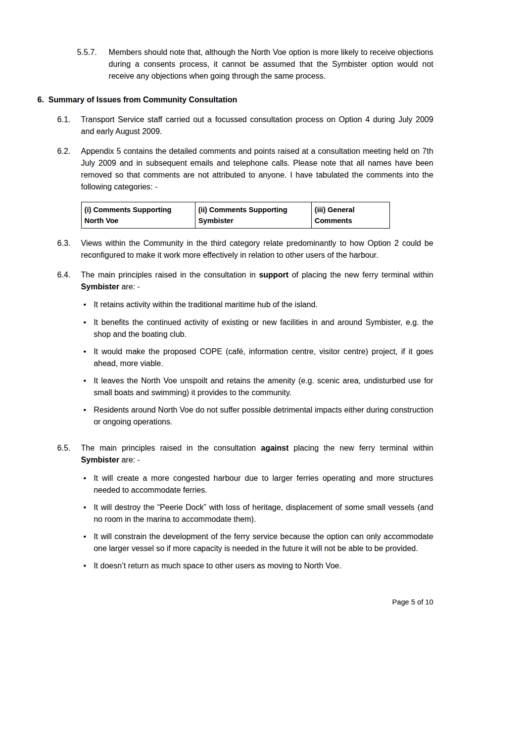5.5.7.
Members should note that, although the North Voe option is more likely to receive objections during a consents process, it cannot be assumed that the Symbister option would not receive any objections when going through the same process.
6. Summary of Issues from Community Consultation
6.1.
Transport Service staff carried out a focussed consultation process on Option 4 during July 2009 and early August 2009.
6.2.
Appendix 5 contains the detailed comments and points raised at a consultation meeting held on 7th July 2009 and in subsequent emails and telephone calls. Please note that all names have been removed so that comments are not attributed to anyone. I have tabulated the comments into the following categories: -
| (i) Comments Supporting North Voe | (ii) Comments Supporting Symbister | (iii) General Comments |
6.3.
Views within the Community in the third category relate predominantly to how Option 2 could be reconfigured to make it work more effectively in relation to other users of the harbour.
6.4.
The main principles raised in the consultation in support of placing the new ferry terminal within Symbister are: -
It retains activity within the traditional maritime hub of the island.
It benefits the continued activity of existing or new facilities in and around Symbister, e.g. the shop and the boating club.
It would make the proposed COPE (café, information centre, visitor centre) project, if it goes ahead, more viable.
It leaves the North Voe unspoilt and retains the amenity (e.g. scenic area, undisturbed use for small boats and swimming) it provides to the community.
Residents around North Voe do not suffer possible detrimental impacts either during construction or ongoing operations.
6.5.
The main principles raised in the consultation against placing the new ferry terminal within Symbister are: -
It will create a more congested harbour due to larger ferries operating and more structures needed to accommodate ferries.
It will destroy the “Peerie Dock” with loss of heritage, displacement of some small vessels (and no room in the marina to accommodate them).
It will constrain the development of the ferry service because the option can only accommodate one larger vessel so if more capacity is needed in the future it will not be able to be provided.
It doesn’t return as much space to other users as moving to North Voe.
Page 5 of 10